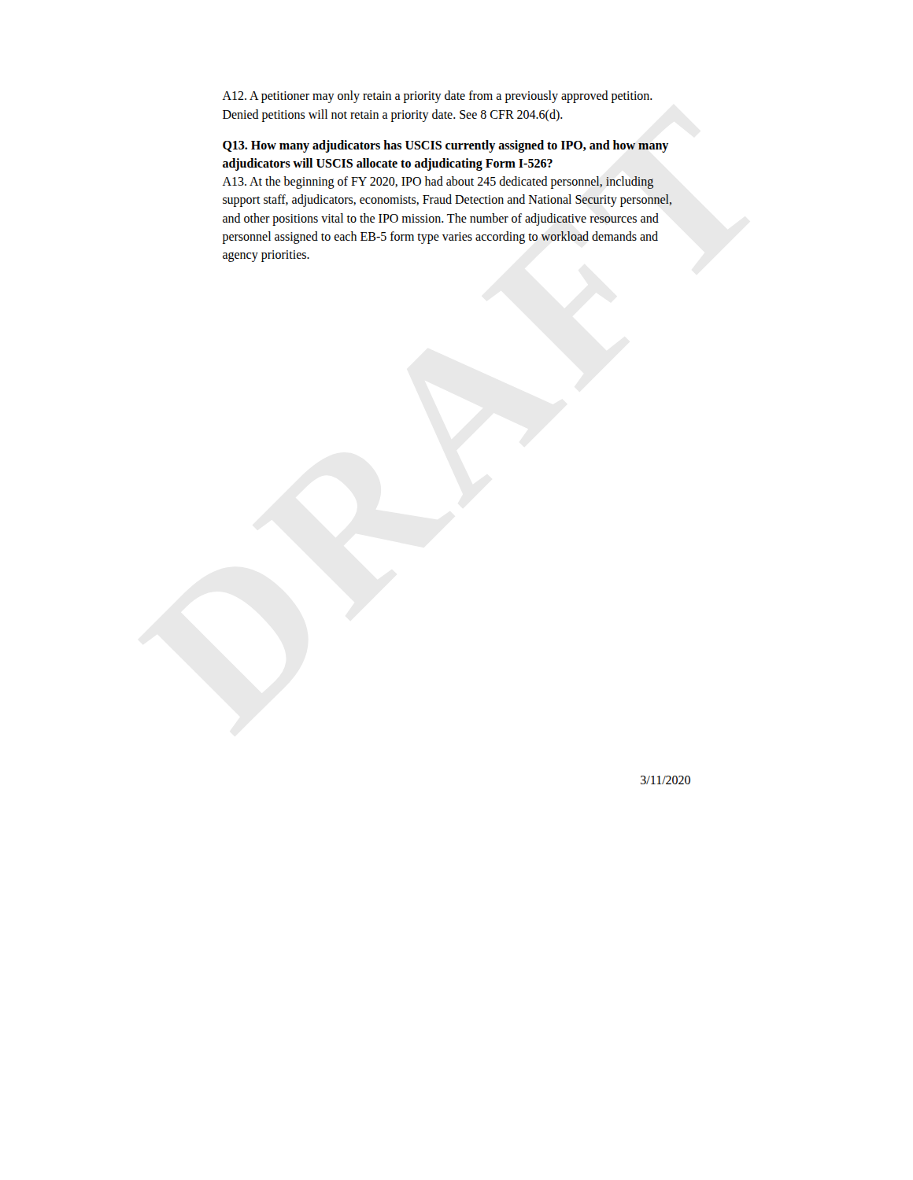DRAFT
A12. A petitioner may only retain a priority date from a previously approved petition. Denied petitions will not retain a priority date. See 8 CFR 204.6(d).
Q13. How many adjudicators has USCIS currently assigned to IPO, and how many adjudicators will USCIS allocate to adjudicating Form I-526?
A13. At the beginning of FY 2020, IPO had about 245 dedicated personnel, including support staff, adjudicators, economists, Fraud Detection and National Security personnel, and other positions vital to the IPO mission. The number of adjudicative resources and personnel assigned to each EB-5 form type varies according to workload demands and agency priorities.
3/11/2020